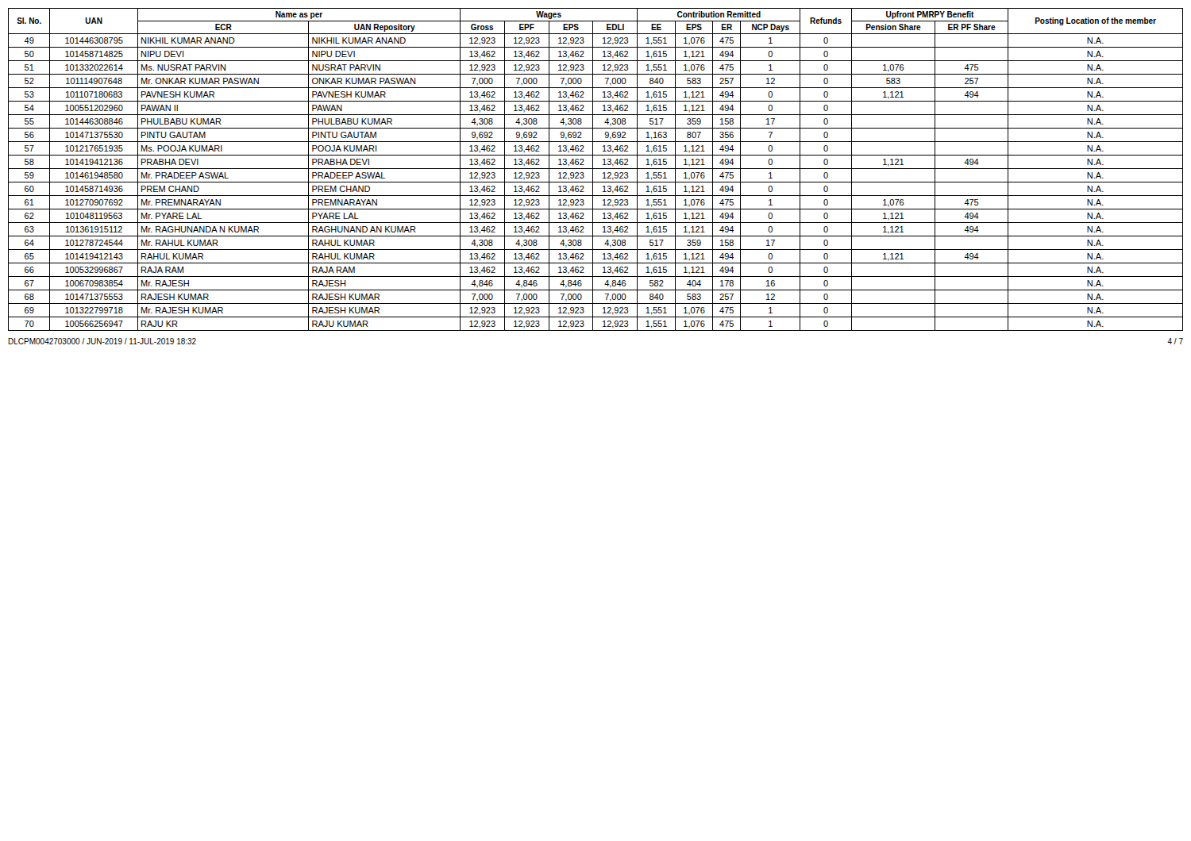| Sl. No. | UAN | Name as per | Wages | Contribution Remitted | Refunds | Upfront PMRPY Benefit | Posting Location of the member |
| --- | --- | --- | --- | --- | --- | --- | --- |
| ECR | UAN Repository | Gross | EPF | EPS | EDLI | EE | EPS | ER | NCP Days | Pension Share | ER PF Share |
| 49 | 101446308795 | NIKHIL KUMAR ANAND | NIKHIL KUMAR ANAND | 12,923 | 12,923 | 12,923 | 12,923 | 1,551 | 1,076 | 475 | 1 | 0 | | | N.A. |
| 50 | 101458714825 | NIPU DEVI | NIPU DEVI | 13,462 | 13,462 | 13,462 | 13,462 | 1,615 | 1,121 | 494 | 0 | 0 | | | N.A. |
| 51 | 101332022614 | Ms. NUSRAT PARVIN | NUSRAT PARVIN | 12,923 | 12,923 | 12,923 | 12,923 | 1,551 | 1,076 | 475 | 1 | 0 | 1,076 | 475 | N.A. |
| 52 | 101114907648 | Mr. ONKAR KUMAR PASWAN | ONKAR KUMAR PASWAN | 7,000 | 7,000 | 7,000 | 7,000 | 840 | 583 | 257 | 12 | 0 | 583 | 257 | N.A. |
| 53 | 101107180683 | PAVNESH KUMAR | PAVNESH KUMAR | 13,462 | 13,462 | 13,462 | 13,462 | 1,615 | 1,121 | 494 | 0 | 0 | 1,121 | 494 | N.A. |
| 54 | 100551202960 | PAWAN II | PAWAN | 13,462 | 13,462 | 13,462 | 13,462 | 1,615 | 1,121 | 494 | 0 | 0 | | | N.A. |
| 55 | 101446308846 | PHULBABU KUMAR | PHULBABU KUMAR | 4,308 | 4,308 | 4,308 | 4,308 | 517 | 359 | 158 | 17 | 0 | | | N.A. |
| 56 | 101471375530 | PINTU GAUTAM | PINTU GAUTAM | 9,692 | 9,692 | 9,692 | 9,692 | 1,163 | 807 | 356 | 7 | 0 | | | N.A. |
| 57 | 101217651935 | Ms. POOJA KUMARI | POOJA KUMARI | 13,462 | 13,462 | 13,462 | 13,462 | 1,615 | 1,121 | 494 | 0 | 0 | | | N.A. |
| 58 | 101419412136 | PRABHA DEVI | PRABHA DEVI | 13,462 | 13,462 | 13,462 | 13,462 | 1,615 | 1,121 | 494 | 0 | 0 | 1,121 | 494 | N.A. |
| 59 | 101461948580 | Mr. PRADEEP ASWAL | PRADEEP ASWAL | 12,923 | 12,923 | 12,923 | 12,923 | 1,551 | 1,076 | 475 | 1 | 0 | | | N.A. |
| 60 | 101458714936 | PREM CHAND | PREM CHAND | 13,462 | 13,462 | 13,462 | 13,462 | 1,615 | 1,121 | 494 | 0 | 0 | | | N.A. |
| 61 | 101270907692 | Mr. PREMNARAYAN | PREMNARAYAN | 12,923 | 12,923 | 12,923 | 12,923 | 1,551 | 1,076 | 475 | 1 | 0 | 1,076 | 475 | N.A. |
| 62 | 101048119563 | Mr. PYARE LAL | PYARE LAL | 13,462 | 13,462 | 13,462 | 13,462 | 1,615 | 1,121 | 494 | 0 | 0 | 1,121 | 494 | N.A. |
| 63 | 101361915112 | Mr. RAGHUNANDA N KUMAR | RAGHUNAND AN KUMAR | 13,462 | 13,462 | 13,462 | 13,462 | 1,615 | 1,121 | 494 | 0 | 0 | 1,121 | 494 | N.A. |
| 64 | 101278724544 | Mr. RAHUL KUMAR | RAHUL KUMAR | 4,308 | 4,308 | 4,308 | 4,308 | 517 | 359 | 158 | 17 | 0 | | | N.A. |
| 65 | 101419412143 | RAHUL KUMAR | RAHUL KUMAR | 13,462 | 13,462 | 13,462 | 13,462 | 1,615 | 1,121 | 494 | 0 | 0 | 1,121 | 494 | N.A. |
| 66 | 100532996867 | RAJA RAM | RAJA RAM | 13,462 | 13,462 | 13,462 | 13,462 | 1,615 | 1,121 | 494 | 0 | 0 | | | N.A. |
| 67 | 100670983854 | Mr. RAJESH | RAJESH | 4,846 | 4,846 | 4,846 | 4,846 | 582 | 404 | 178 | 16 | 0 | | | N.A. |
| 68 | 101471375553 | RAJESH KUMAR | RAJESH KUMAR | 7,000 | 7,000 | 7,000 | 7,000 | 840 | 583 | 257 | 12 | 0 | | | N.A. |
| 69 | 101322799718 | Mr. RAJESH KUMAR | RAJESH KUMAR | 12,923 | 12,923 | 12,923 | 12,923 | 1,551 | 1,076 | 475 | 1 | 0 | | | N.A. |
| 70 | 100566256947 | RAJU KR | RAJU KUMAR | 12,923 | 12,923 | 12,923 | 12,923 | 1,551 | 1,076 | 475 | 1 | 0 | | | N.A. |
DLCPM0042703000 / JUN-2019 / 11-JUL-2019 18:32 4 / 7